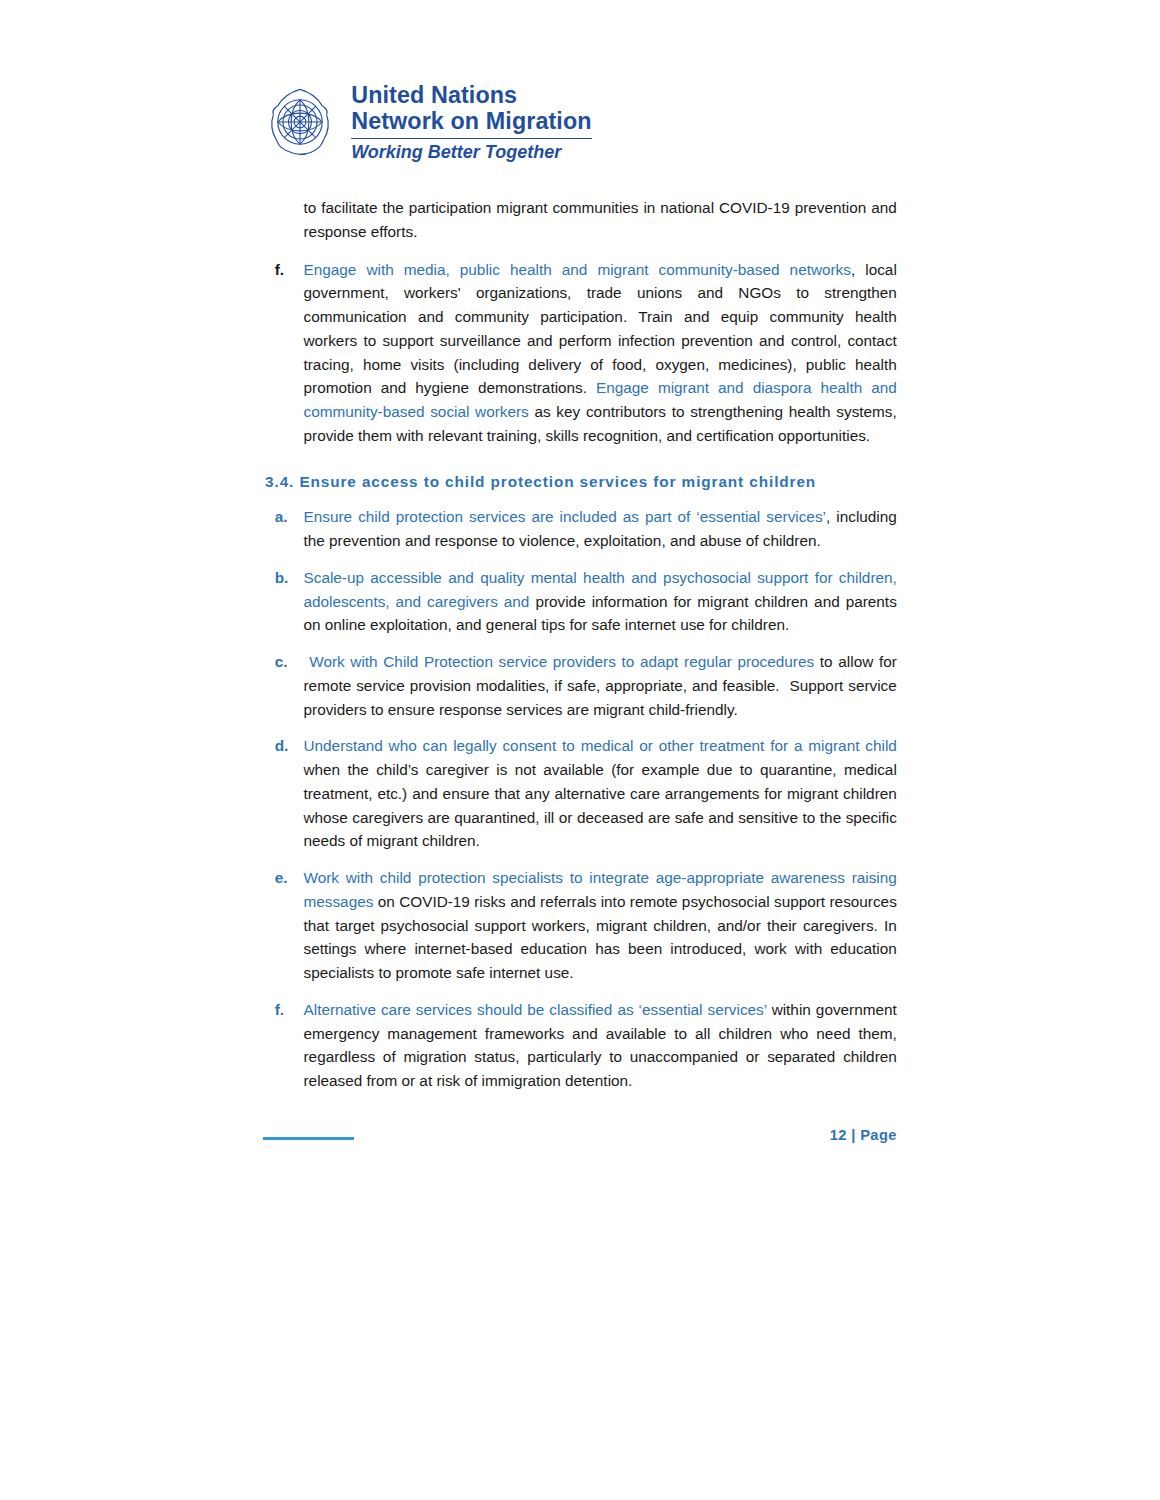United Nations Network on Migration
Working Better Together
to facilitate the participation migrant communities in national COVID-19 prevention and response efforts.
f. Engage with media, public health and migrant community-based networks, local government, workers' organizations, trade unions and NGOs to strengthen communication and community participation. Train and equip community health workers to support surveillance and perform infection prevention and control, contact tracing, home visits (including delivery of food, oxygen, medicines), public health promotion and hygiene demonstrations. Engage migrant and diaspora health and community-based social workers as key contributors to strengthening health systems, provide them with relevant training, skills recognition, and certification opportunities.
3.4. Ensure access to child protection services for migrant children
a. Ensure child protection services are included as part of ‘essential services’, including the prevention and response to violence, exploitation, and abuse of children.
b. Scale-up accessible and quality mental health and psychosocial support for children, adolescents, and caregivers and provide information for migrant children and parents on online exploitation, and general tips for safe internet use for children.
c. Work with Child Protection service providers to adapt regular procedures to allow for remote service provision modalities, if safe, appropriate, and feasible. Support service providers to ensure response services are migrant child-friendly.
d. Understand who can legally consent to medical or other treatment for a migrant child when the child’s caregiver is not available (for example due to quarantine, medical treatment, etc.) and ensure that any alternative care arrangements for migrant children whose caregivers are quarantined, ill or deceased are safe and sensitive to the specific needs of migrant children.
e. Work with child protection specialists to integrate age-appropriate awareness raising messages on COVID-19 risks and referrals into remote psychosocial support resources that target psychosocial support workers, migrant children, and/or their caregivers. In settings where internet-based education has been introduced, work with education specialists to promote safe internet use.
f. Alternative care services should be classified as ‘essential services’ within government emergency management frameworks and available to all children who need them, regardless of migration status, particularly to unaccompanied or separated children released from or at risk of immigration detention.
12 | Page